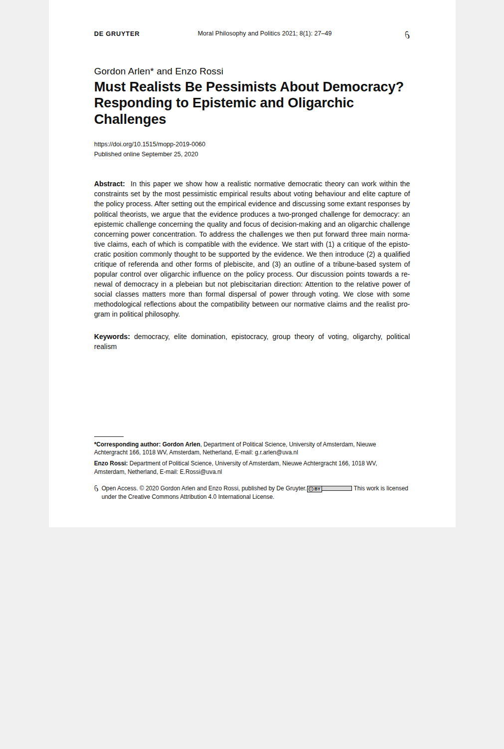De Gruyter
Moral Philosophy and Politics 2021; 8(1): 27–49
∂
Gordon Arlen* and Enzo Rossi
Must Realists Be Pessimists About Democracy? Responding to Epistemic and Oligarchic Challenges
https://doi.org/10.1515/mopp-2019-0060
Published online September 25, 2020
Abstract: In this paper we show how a realistic normative democratic theory can work within the constraints set by the most pessimistic empirical results about voting behaviour and elite capture of the policy process. After setting out the empirical evidence and discussing some extant responses by political theorists, we argue that the evidence produces a two-pronged challenge for democracy: an epistemic challenge concerning the quality and focus of decision-making and an oligarchic challenge concerning power concentration. To address the challenges we then put forward three main normative claims, each of which is compatible with the evidence. We start with (1) a critique of the epistocratic position commonly thought to be supported by the evidence. We then introduce (2) a qualified critique of referenda and other forms of plebiscite, and (3) an outline of a tribune-based system of popular control over oligarchic influence on the policy process. Our discussion points towards a renewal of democracy in a plebeian but not plebiscitarian direction: Attention to the relative power of social classes matters more than formal dispersal of power through voting. We close with some methodological reflections about the compatibility between our normative claims and the realist program in political philosophy.
Keywords: democracy, elite domination, epistocracy, group theory of voting, oligarchy, political realism
*Corresponding author: Gordon Arlen, Department of Political Science, University of Amsterdam, Nieuwe Achtergracht 166, 1018 WV, Amsterdam, Netherland, E-mail: g.r.arlen@uva.nl
Enzo Rossi: Department of Political Science, University of Amsterdam, Nieuwe Achtergracht 166, 1018 WV, Amsterdam, Netherland, E-mail: E.Rossi@uva.nl
∂ Open Access. © 2020 Gordon Arlen and Enzo Rossi, published by De Gruyter.cc BY This work is licensed under the Creative Commons Attribution 4.0 International License.